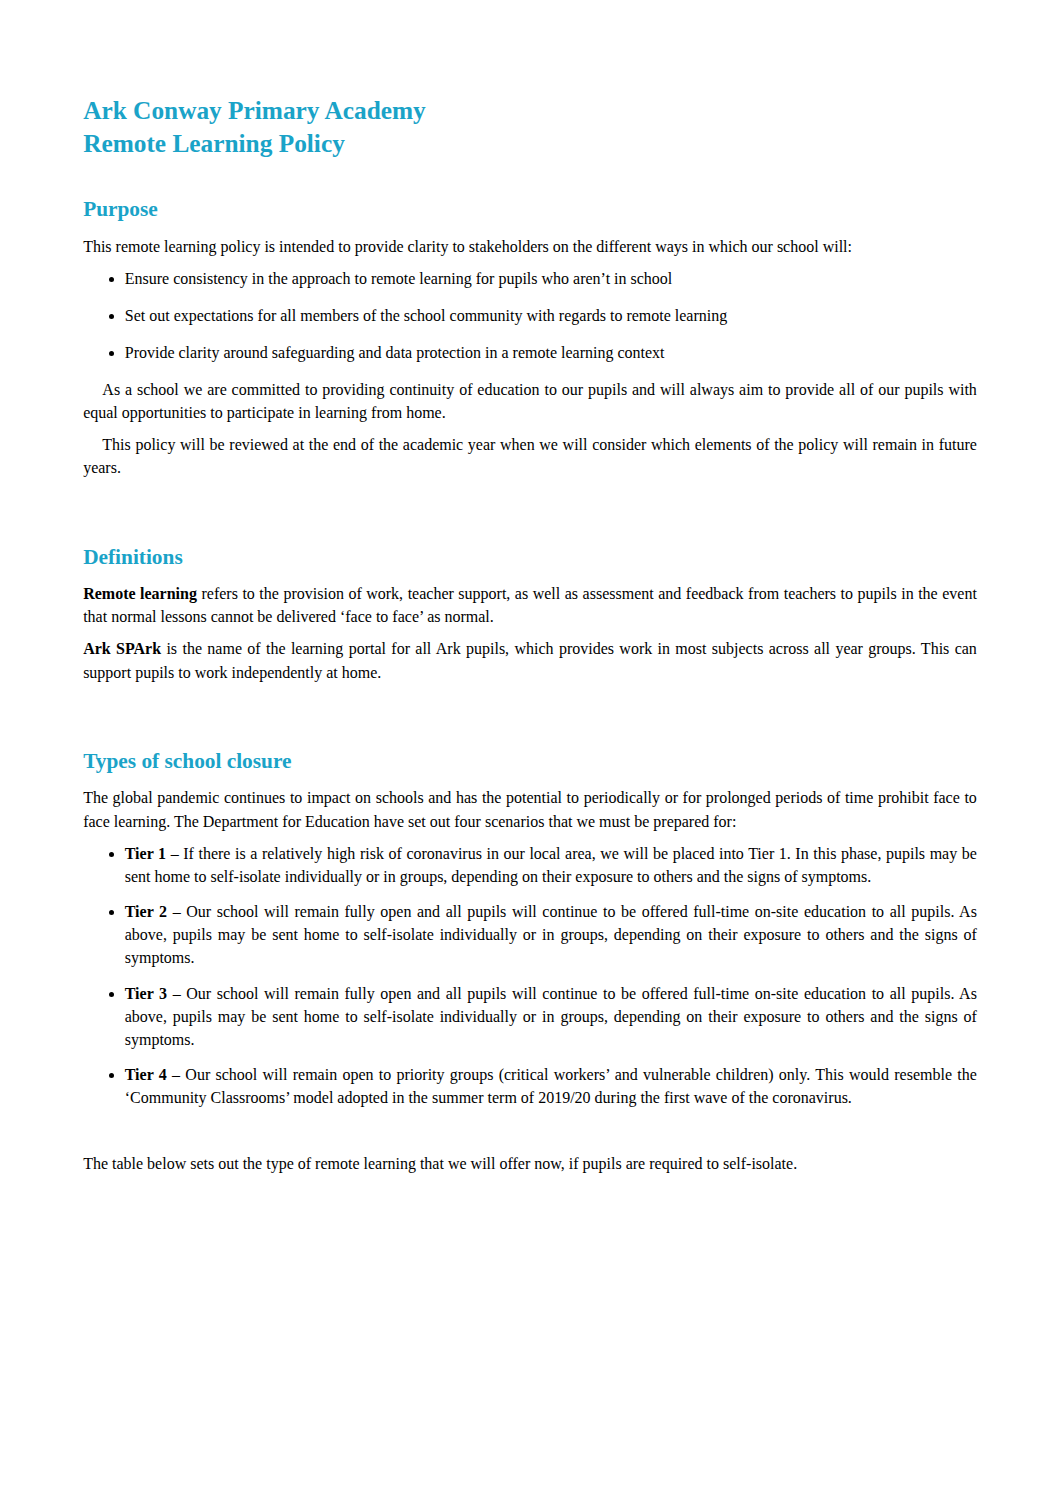Ark Conway Primary AcademyRemote Learning Policy
Purpose
This remote learning policy is intended to provide clarity to stakeholders on the different ways in which our school will:
Ensure consistency in the approach to remote learning for pupils who aren’t in school
Set out expectations for all members of the school community with regards to remote learning
Provide clarity around safeguarding and data protection in a remote learning context
As a school we are committed to providing continuity of education to our pupils and will always aim to provide all of our pupils with equal opportunities to participate in learning from home.
This policy will be reviewed at the end of the academic year when we will consider which elements of the policy will remain in future years.
Definitions
Remote learning refers to the provision of work, teacher support, as well as assessment and feedback from teachers to pupils in the event that normal lessons cannot be delivered ‘face to face’ as normal.
Ark SPArk is the name of the learning portal for all Ark pupils, which provides work in most subjects across all year groups. This can support pupils to work independently at home.
Types of school closure
The global pandemic continues to impact on schools and has the potential to periodically or for prolonged periods of time prohibit face to face learning. The Department for Education have set out four scenarios that we must be prepared for:
Tier 1 – If there is a relatively high risk of coronavirus in our local area, we will be placed into Tier 1. In this phase, pupils may be sent home to self-isolate individually or in groups, depending on their exposure to others and the signs of symptoms.
Tier 2 – Our school will remain fully open and all pupils will continue to be offered full-time on-site education to all pupils. As above, pupils may be sent home to self-isolate individually or in groups, depending on their exposure to others and the signs of symptoms.
Tier 3 – Our school will remain fully open and all pupils will continue to be offered full-time on-site education to all pupils. As above, pupils may be sent home to self-isolate individually or in groups, depending on their exposure to others and the signs of symptoms.
Tier 4 – Our school will remain open to priority groups (critical workers’ and vulnerable children) only. This would resemble the ‘Community Classrooms’ model adopted in the summer term of 2019/20 during the first wave of the coronavirus.
The table below sets out the type of remote learning that we will offer now, if pupils are required to self-isolate.